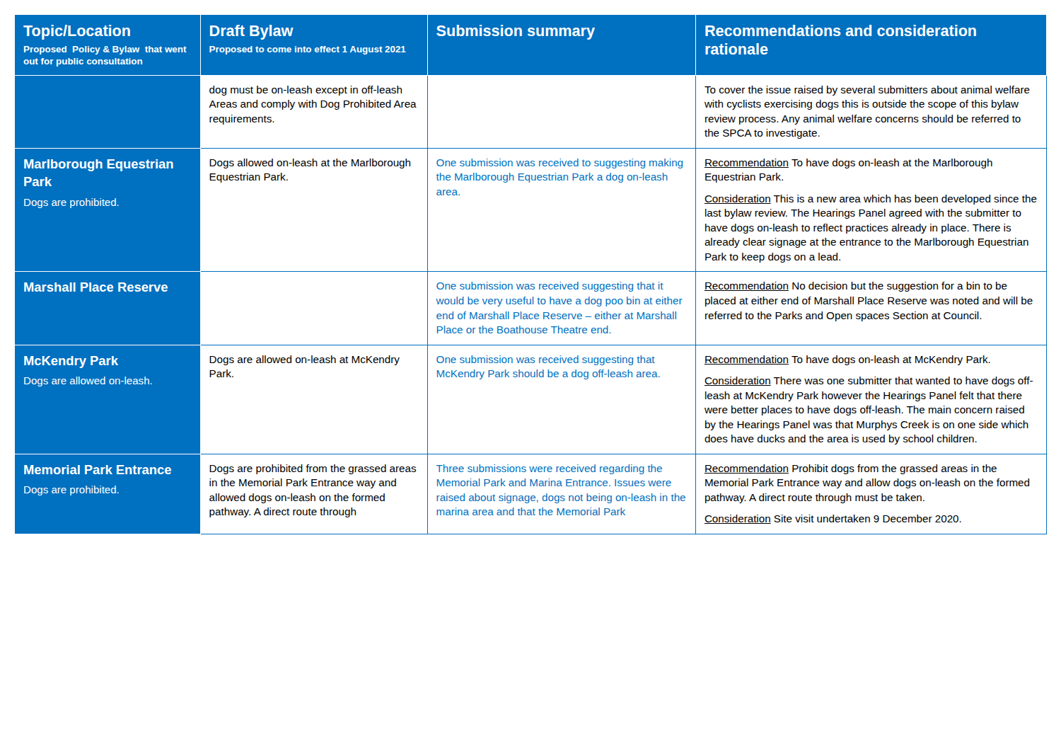| Topic/Location Proposed Policy & Bylaw that went out for public consultation | Draft Bylaw Proposed to come into effect 1 August 2021 | Submission summary | Recommendations and consideration rationale |
| --- | --- | --- | --- |
| | dog must be on-leash except in off-leash Areas and comply with Dog Prohibited Area requirements. | | To cover the issue raised by several submitters about animal welfare with cyclists exercising dogs this is outside the scope of this bylaw review process. Any animal welfare concerns should be referred to the SPCA to investigate. |
| Marlborough Equestrian Park Dogs are prohibited. | Dogs allowed on-leash at the Marlborough Equestrian Park. | One submission was received to suggesting making the Marlborough Equestrian Park a dog on-leash area. | Recommendation To have dogs on-leash at the Marlborough Equestrian Park. Consideration This is a new area which has been developed since the last bylaw review. The Hearings Panel agreed with the submitter to have dogs on-leash to reflect practices already in place. There is already clear signage at the entrance to the Marlborough Equestrian Park to keep dogs on a lead. |
| Marshall Place Reserve | | One submission was received suggesting that it would be very useful to have a dog poo bin at either end of Marshall Place Reserve – either at Marshall Place or the Boathouse Theatre end. | Recommendation No decision but the suggestion for a bin to be placed at either end of Marshall Place Reserve was noted and will be referred to the Parks and Open spaces Section at Council. |
| McKendry Park Dogs are allowed on-leash. | Dogs are allowed on-leash at McKendry Park. | One submission was received suggesting that McKendry Park should be a dog off-leash area. | Recommendation To have dogs on-leash at McKendry Park. Consideration There was one submitter that wanted to have dogs off-leash at McKendry Park however the Hearings Panel felt that there were better places to have dogs off-leash. The main concern raised by the Hearings Panel was that Murphys Creek is on one side which does have ducks and the area is used by school children. |
| Memorial Park Entrance Dogs are prohibited. | Dogs are prohibited from the grassed areas in the Memorial Park Entrance way and allowed dogs on-leash on the formed pathway. A direct route through | Three submissions were received regarding the Memorial Park and Marina Entrance. Issues were raised about signage, dogs not being on-leash in the marina area and that the Memorial Park | Recommendation Prohibit dogs from the grassed areas in the Memorial Park Entrance way and allow dogs on-leash on the formed pathway. A direct route through must be taken. Consideration Site visit undertaken 9 December 2020. |